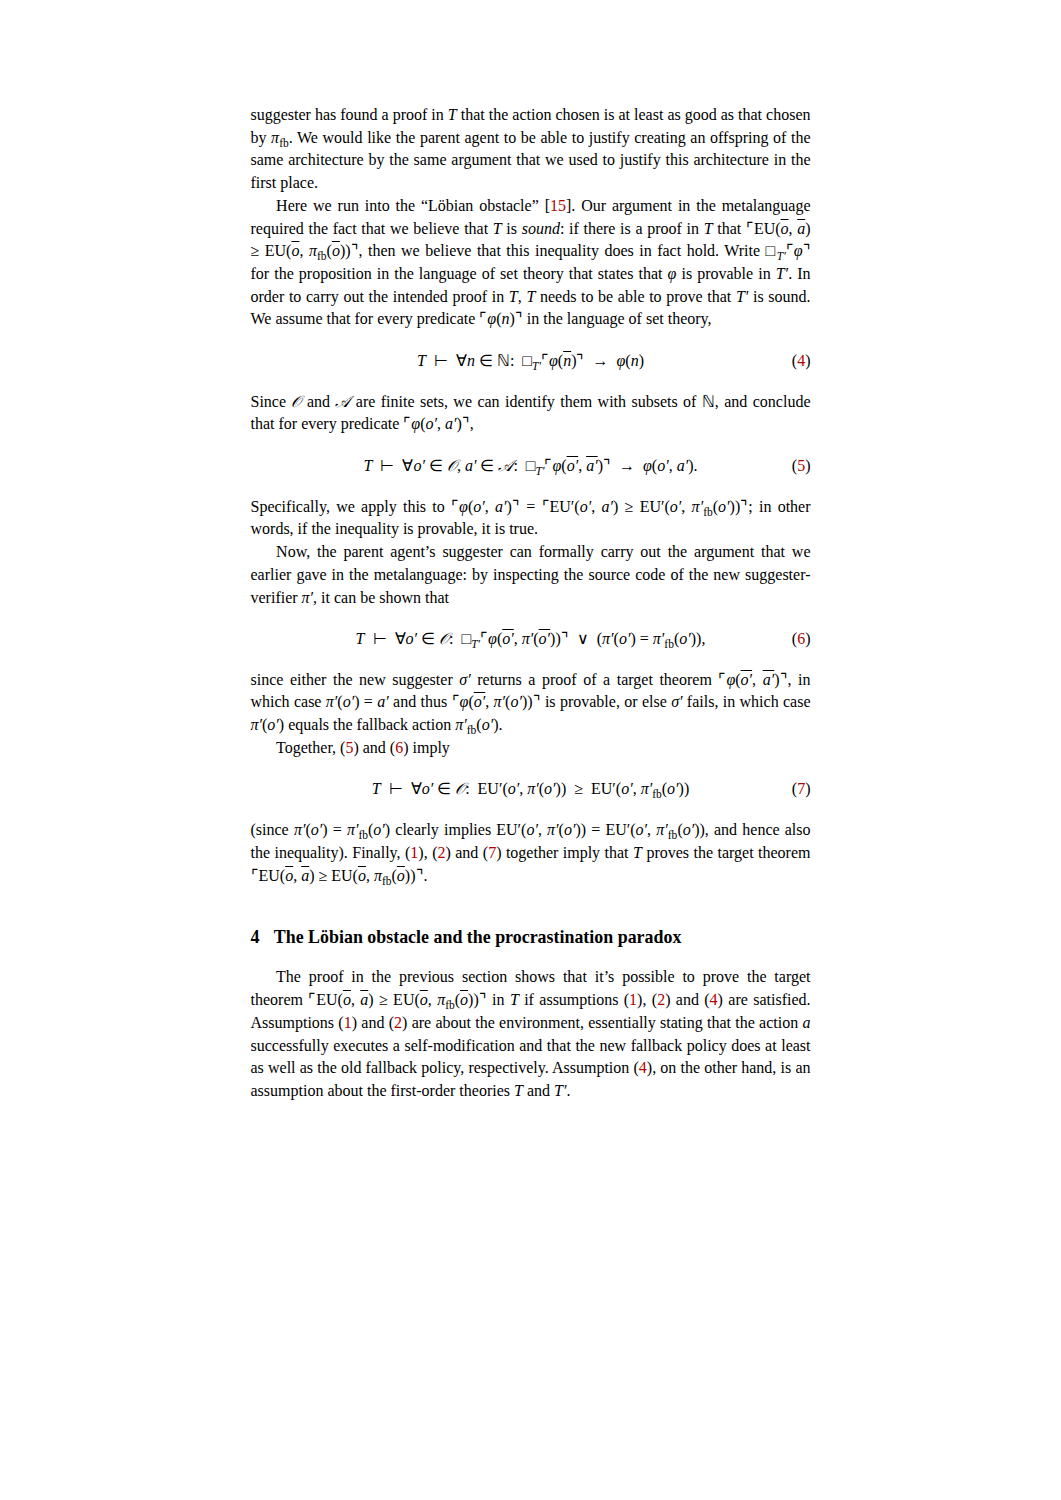suggester has found a proof in T that the action chosen is at least as good as that chosen by πfb. We would like the parent agent to be able to justify creating an offspring of the same architecture by the same argument that we used to justify this architecture in the first place.
Here we run into the “Löbian obstacle” [15]. Our argument in the metalanguage required the fact that we believe that T is sound: if there is a proof in T that ⌜EU(o, a) ≥ EU(o, πfb(o))⌝, then we believe that this inequality does in fact hold. Write □T′⌜φ⌝ for the proposition in the language of set theory that states that φ is provable in T′. In order to carry out the intended proof in T, T needs to be able to prove that T′ is sound. We assume that for every predicate ⌜φ(n)⌝ in the language of set theory,
T ⊢ ∀n ∈ ℕ: □T′⌜φ(n)⌝ → φ(n) (4)
Since 𝒪 and 𝒜 are finite sets, we can identify them with subsets of ℕ, and conclude that for every predicate ⌜φ(o′, a′)⌝,
T ⊢ ∀o′ ∈ 𝒪, a′ ∈ 𝒜: □T′⌜φ(o′, a′)⌝ → φ(o′, a′). (5)
Specifically, we apply this to ⌜φ(o′, a′)⌝ = ⌜EU′(o′, a′) ≥ EU′(o′, π′fb(o′))⌝; in other words, if the inequality is provable, it is true.
Now, the parent agent’s suggester can formally carry out the argument that we earlier gave in the metalanguage: by inspecting the source code of the new suggester-verifier π′, it can be shown that
T ⊢ ∀o′ ∈ 𝒪: □T′⌜φ(o′, π′(o′))⌝ ∨ (π′(o′) = π′fb(o′)), (6)
since either the new suggester σ′ returns a proof of a target theorem ⌜φ(o′, a′)⌝, in which case π′(o′) = a′ and thus ⌜φ(o′, π′(o′))⌝ is provable, or else σ′ fails, in which case π′(o′) equals the fallback action π′fb(o′).
Together, (5) and (6) imply
T ⊢ ∀o′ ∈ 𝒪: EU′(o′, π′(o′)) ≥ EU′(o′, π′fb(o′)) (7)
(since π′(o′) = π′fb(o′) clearly implies EU′(o′, π′(o′)) = EU′(o′, π′fb(o′)), and hence also the inequality). Finally, (1), (2) and (7) together imply that T proves the target theorem ⌜EU(o, a) ≥ EU(o, πfb(o))⌝.
4 The Löbian obstacle and the procrastination paradox
The proof in the previous section shows that it’s possible to prove the target theorem ⌜EU(o, a) ≥ EU(o, πfb(o))⌝ in T if assumptions (1), (2) and (4) are satisfied. Assumptions (1) and (2) are about the environment, essentially stating that the action a successfully executes a self-modification and that the new fallback policy does at least as well as the old fallback policy, respectively. Assumption (4), on the other hand, is an assumption about the first-order theories T and T′.